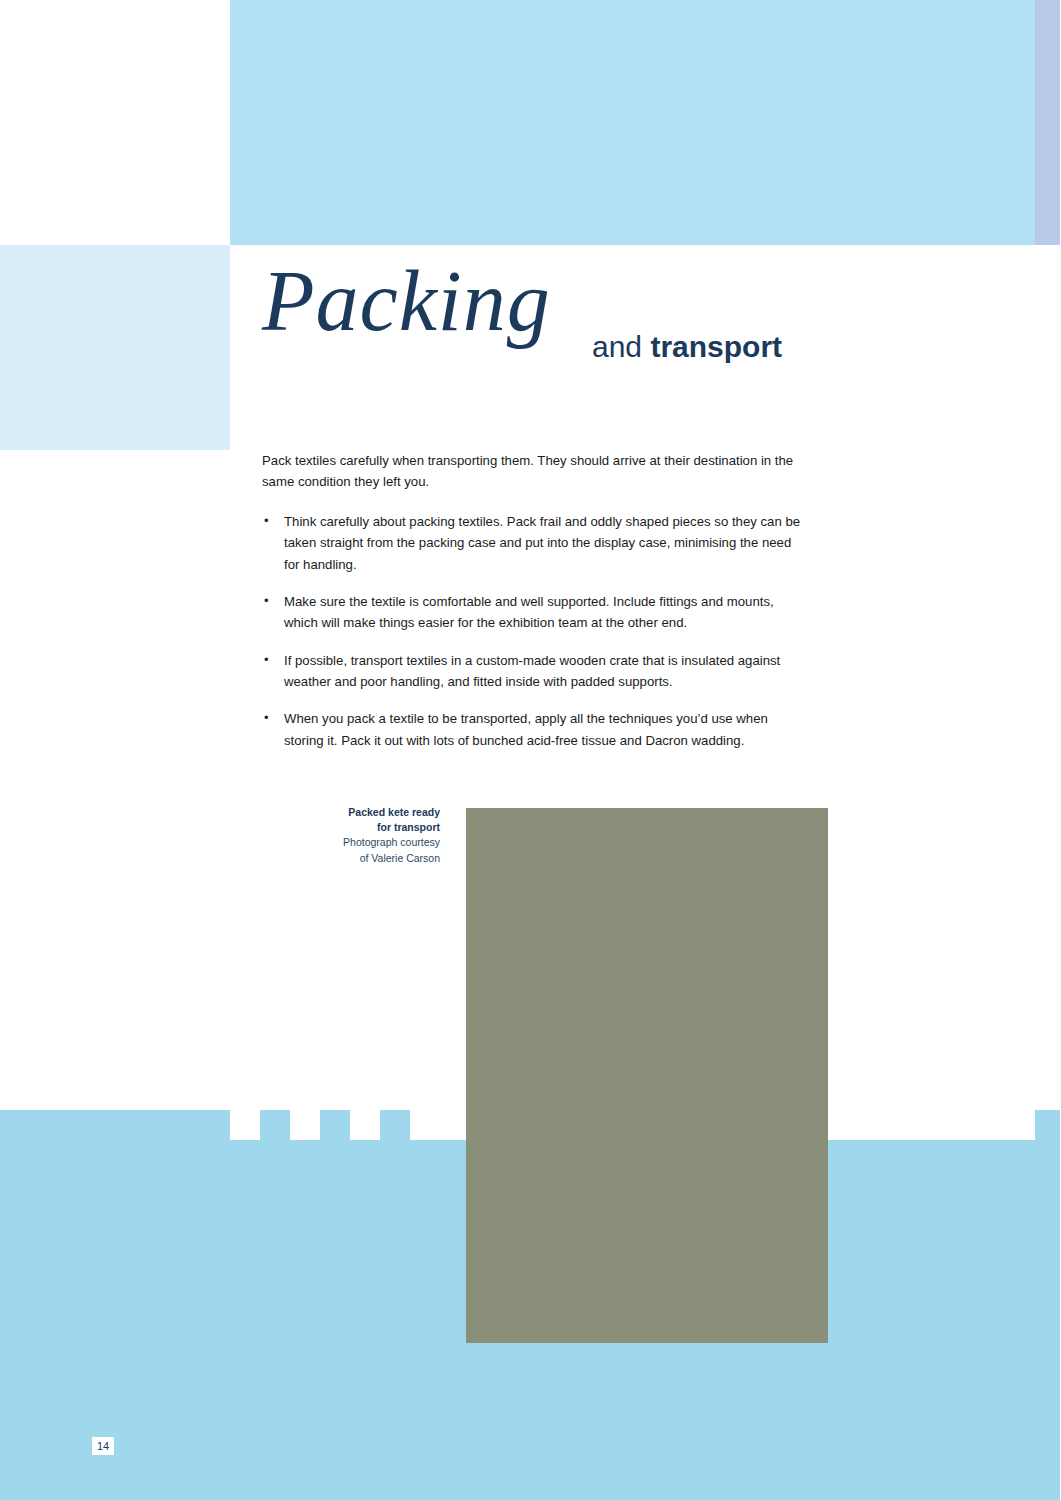Packing
and transport
Pack textiles carefully when transporting them. They should arrive at their destination in the same condition they left you.
Think carefully about packing textiles. Pack frail and oddly shaped pieces so they can be taken straight from the packing case and put into the display case, minimising the need for handling.
Make sure the textile is comfortable and well supported. Include fittings and mounts, which will make things easier for the exhibition team at the other end.
If possible, transport textiles in a custom-made wooden crate that is insulated against weather and poor handling, and fitted inside with padded supports.
When you pack a textile to be transported, apply all the techniques you’d use when storing it. Pack it out with lots of bunched acid-free tissue and Dacron wadding.
Packed kete ready for transport Photograph courtesy of Valerie Carson
14